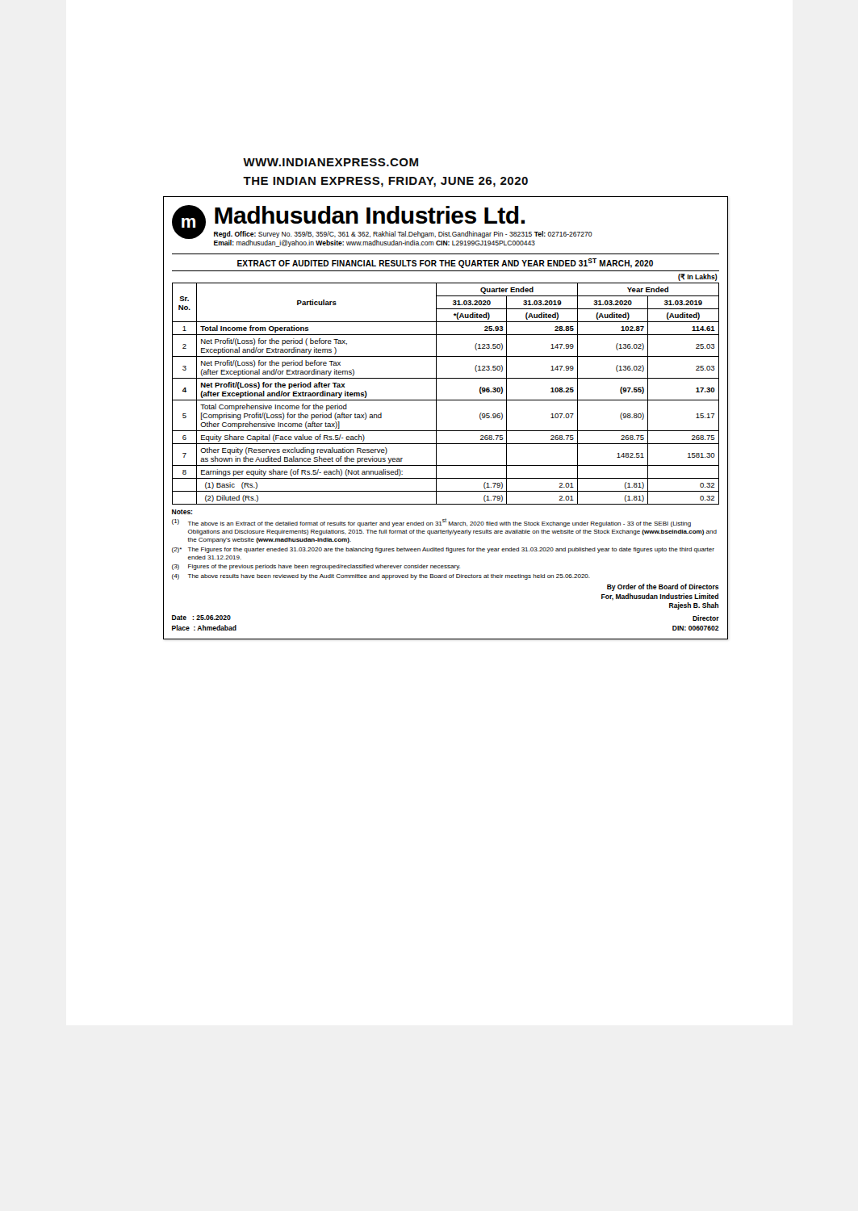WWW.INDIANEXPRESS.COM
THE INDIAN EXPRESS, FRIDAY, JUNE 26, 2020
m
Madhusudan Industries Ltd.
Regd. Office: Survey No. 359/B, 359/C, 361 & 362, Rakhial Tal.Dehgam, Dist.Gandhinagar Pin - 382315 Tel: 02716-267270
Email: madhusudan_i@yahoo.in Website: www.madhusudan-india.com CIN: L29199GJ1945PLC000443
EXTRACT OF AUDITED FINANCIAL RESULTS FOR THE QUARTER AND YEAR ENDED 31ST MARCH, 2020
(₹ In Lakhs)
| Sr. No. | Particulars | Quarter Ended | Year Ended |
| --- | --- | --- | --- |
| 31.03.2020 | 31.03.2019 | 31.03.2020 | 31.03.2019 |
| *(Audited) | (Audited) | (Audited) | (Audited) |
| 1 | Total Income from Operations | 25.93 | 28.85 | 102.87 | 114.61 |
| 2 | Net Profit/(Loss) for the period ( before Tax, Exceptional and/or Extraordinary items ) | (123.50) | 147.99 | (136.02) | 25.03 |
| 3 | Net Profit/(Loss) for the period before Tax (after Exceptional and/or Extraordinary items) | (123.50) | 147.99 | (136.02) | 25.03 |
| 4 | Net Profit/(Loss) for the period after Tax (after Exceptional and/or Extraordinary items) | (96.30) | 108.25 | (97.55) | 17.30 |
| 5 | Total Comprehensive Income for the period [Comprising Profit/(Loss) for the period (after tax) and Other Comprehensive Income (after tax)] | (95.96) | 107.07 | (98.80) | 15.17 |
| 6 | Equity Share Capital (Face value of Rs.5/- each) | 268.75 | 268.75 | 268.75 | 268.75 |
| 7 | Other Equity (Reserves excluding revaluation Reserve) as shown in the Audited Balance Sheet of the previous year | | | 1482.51 | 1581.30 |
| 8 | Earnings per equity share (of Rs.5/- each) (Not annualised): | | | | |
| | (1) Basic (Rs.) | (1.79) | 2.01 | (1.81) | 0.32 |
| | (2) Diluted (Rs.) | (1.79) | 2.01 | (1.81) | 0.32 |
Notes:
| (1) | The above is an Extract of the detailed format of results for quarter and year ended on 31 st March, 2020 filed with the Stock Exchange under Regulation - 33 of the SEBI (Listing Obligations and Disclosure Requirements) Regulations, 2015. The full format of the quarterly/yearly results are available on the website of the Stock Exchange (www.bseindia.com) and the Company's website (www.madhusudan-india.com) . |
| (2)* | The Figures for the quarter eneded 31.03.2020 are the balancing figures between Audited figures for the year ended 31.03.2020 and published year to date figures upto the third quarter ended 31.12.2019. |
| (3) | Figures of the previous periods have been regrouped/reclassified wherever consider necessary. |
| (4) | The above results have been reviewed by the Audit Committee and approved by the Board of Directors at their meetings held on 25.06.2020. |
By Order of the Board of Directors
For, Madhusudan Industries Limited
Rajesh B. Shah
Date : 25.06.2020
Place : Ahmedabad
Director
DIN: 00607602